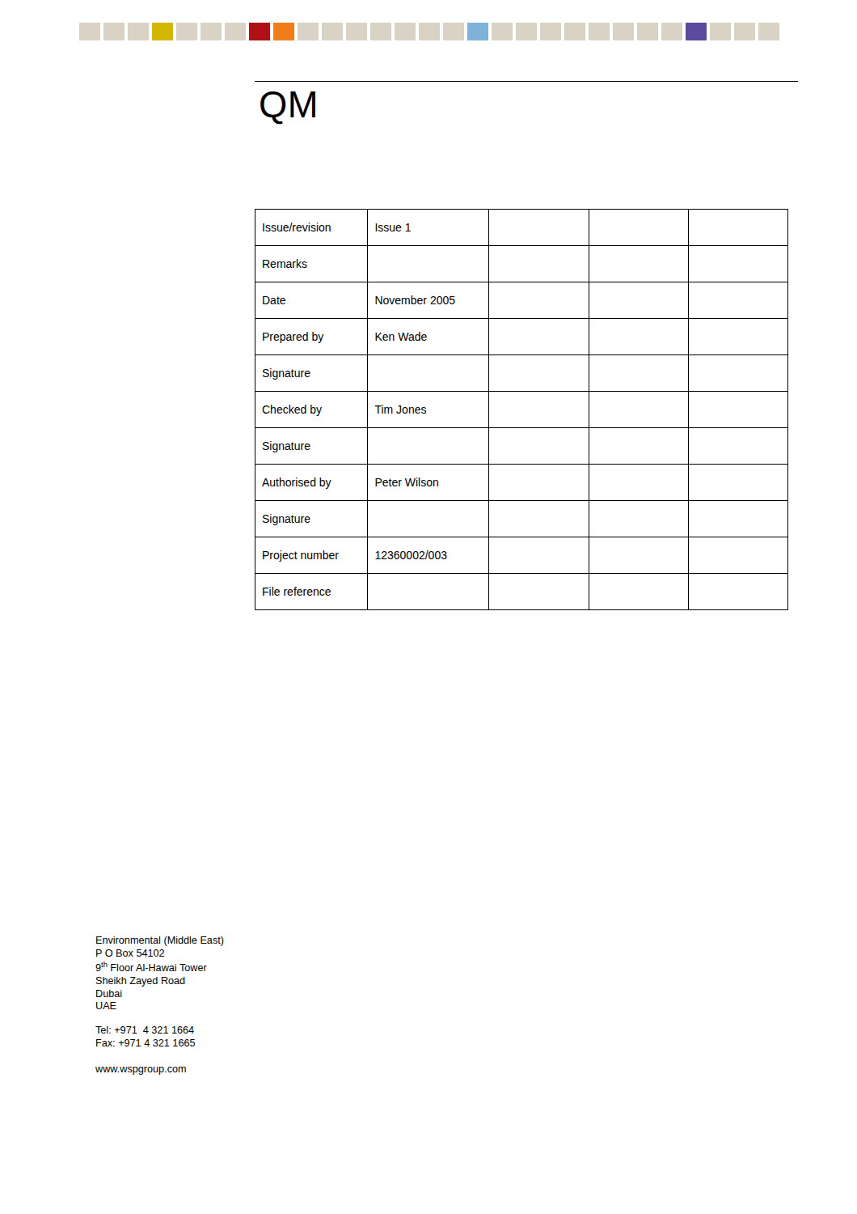QM
| Issue/revision | Issue 1 | | | |
| Remarks | | | | |
| Date | November 2005 | | | |
| Prepared by | Ken Wade | | | |
| Signature | | | | |
| Checked by | Tim Jones | | | |
| Signature | | | | |
| Authorised by | Peter Wilson | | | |
| Signature | | | | |
| Project number | 12360002/003 | | | |
| File reference | | | | |
Environmental (Middle East)
P O Box 54102
9th Floor Al-Hawai Tower
Sheikh Zayed Road
Dubai
UAE
Tel: +971 4 321 1664
Fax: +971 4 321 1665
www.wspgroup.com